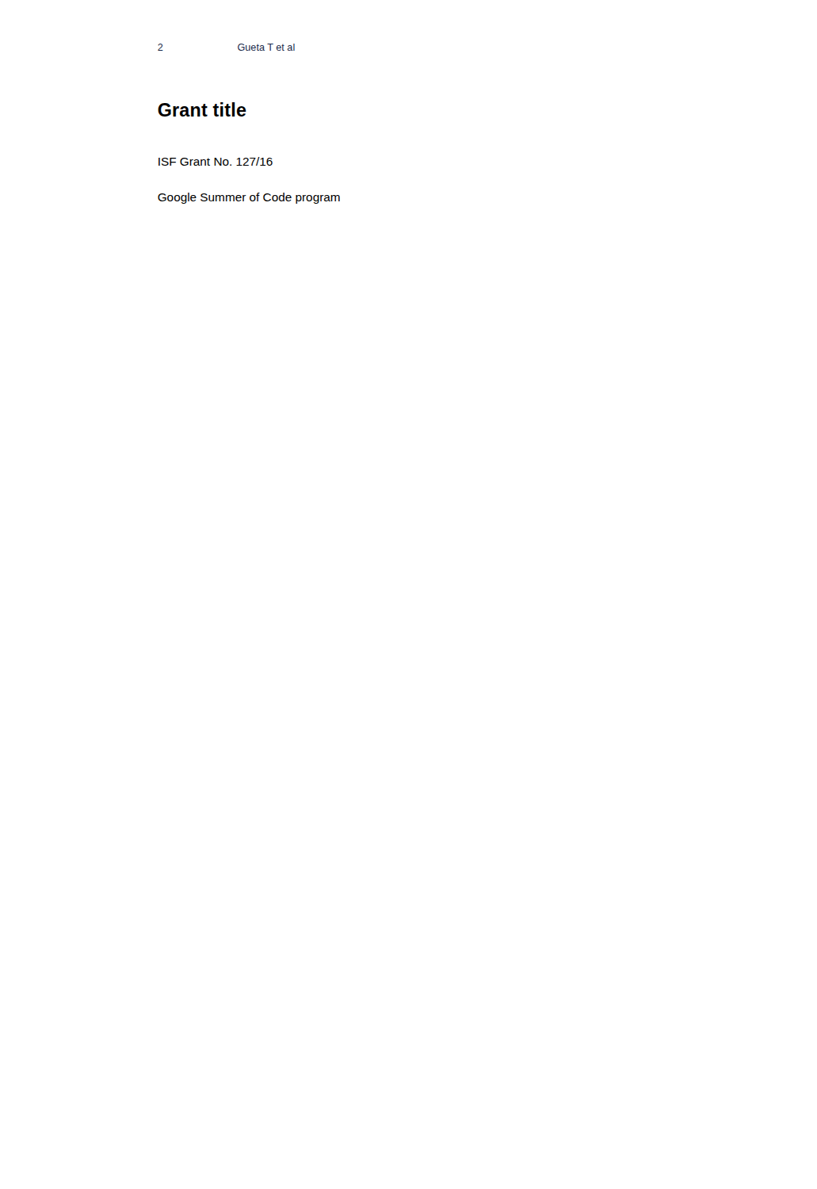2 Gueta T et al
Grant title
ISF Grant No. 127/16
Google Summer of Code program